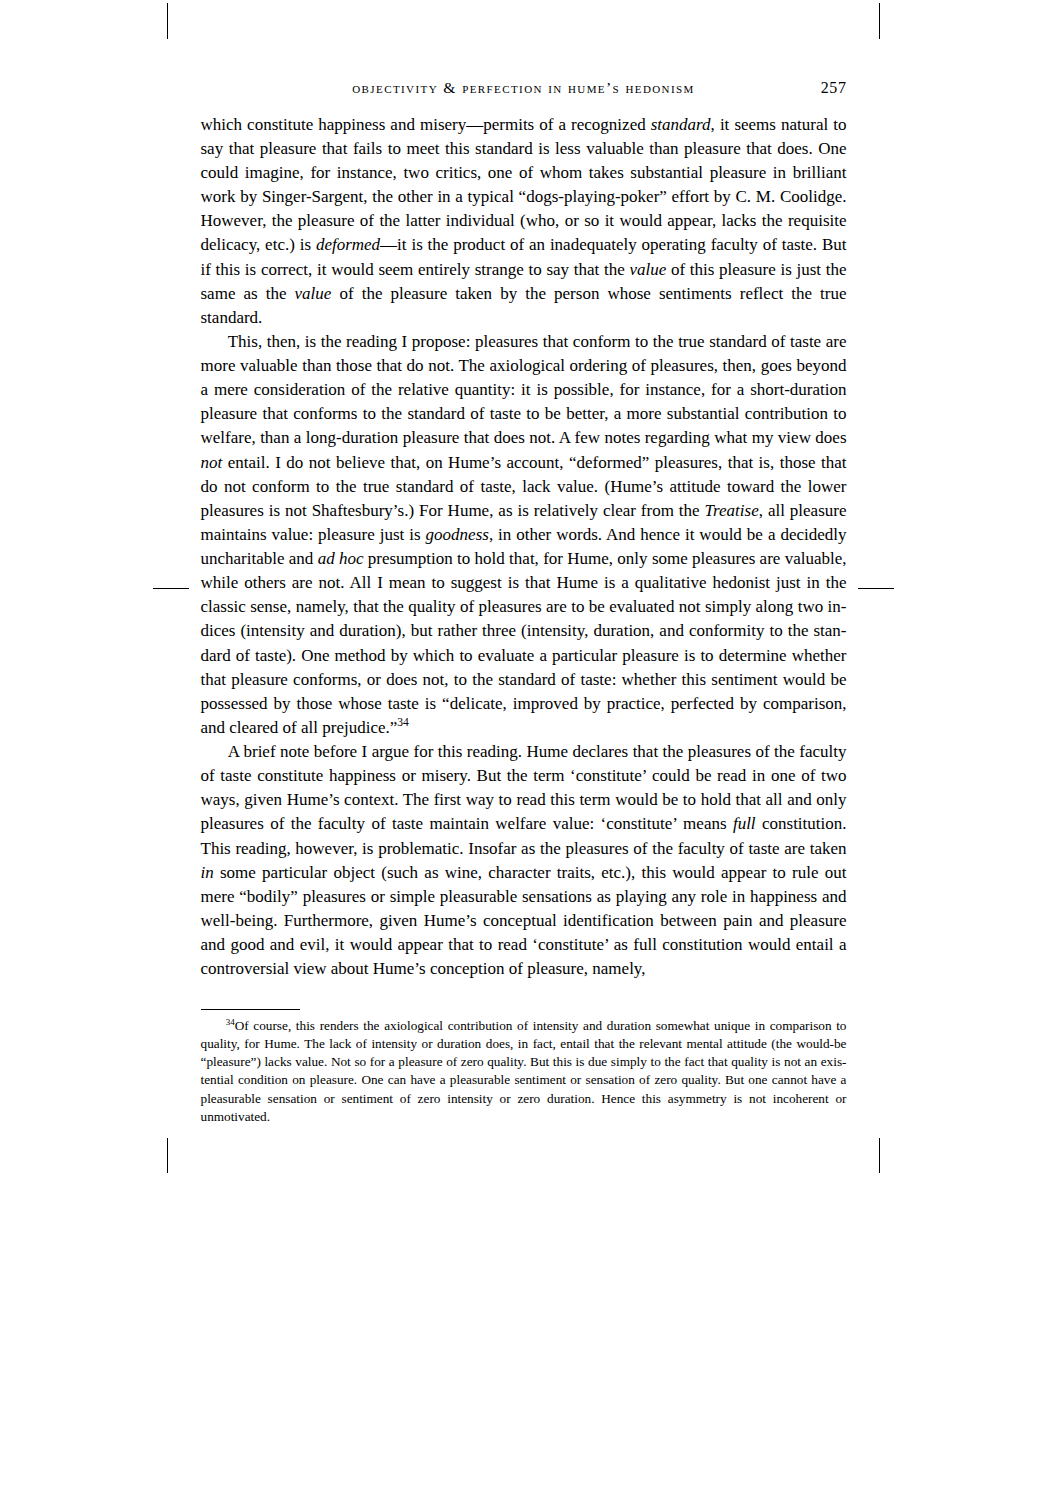objectivity & perfection in hume’s hedonism257
which constitute happiness and misery—permits of a recognized standard, it seems natural to say that pleasure that fails to meet this standard is less valuable than pleasure that does. One could imagine, for instance, two critics, one of whom takes substantial pleasure in brilliant work by Singer-Sargent, the other in a typical “dogs-playing-poker” effort by C. M. Coolidge. However, the pleasure of the latter individual (who, or so it would appear, lacks the requisite delicacy, etc.) is deformed—it is the product of an inadequately operating faculty of taste. But if this is correct, it would seem entirely strange to say that the value of this pleasure is just the same as the value of the pleasure taken by the person whose sentiments reflect the true standard.
This, then, is the reading I propose: pleasures that conform to the true standard of taste are more valuable than those that do not. The axiological ordering of pleasures, then, goes beyond a mere consideration of the relative quantity: it is possible, for instance, for a short-duration pleasure that conforms to the standard of taste to be better, a more substantial contribution to welfare, than a long-duration pleasure that does not. A few notes regarding what my view does not entail. I do not believe that, on Hume’s account, “deformed” pleasures, that is, those that do not conform to the true standard of taste, lack value. (Hume’s attitude toward the lower pleasures is not Shaftesbury’s.) For Hume, as is relatively clear from the Treatise, all pleasure maintains value: pleasure just is goodness, in other words. And hence it would be a decidedly uncharitable and ad hoc presumption to hold that, for Hume, only some pleasures are valuable, while others are not. All I mean to suggest is that Hume is a qualitative hedonist just in the classic sense, namely, that the quality of pleasures are to be evaluated not simply along two indices (intensity and duration), but rather three (intensity, duration, and conformity to the standard of taste). One method by which to evaluate a particular pleasure is to determine whether that pleasure conforms, or does not, to the standard of taste: whether this sentiment would be possessed by those whose taste is “delicate, improved by practice, perfected by comparison, and cleared of all prejudice.”34
A brief note before I argue for this reading. Hume declares that the pleasures of the faculty of taste constitute happiness or misery. But the term ‘constitute’ could be read in one of two ways, given Hume’s context. The first way to read this term would be to hold that all and only pleasures of the faculty of taste maintain welfare value: ‘constitute’ means full constitution. This reading, however, is problematic. Insofar as the pleasures of the faculty of taste are taken in some particular object (such as wine, character traits, etc.), this would appear to rule out mere “bodily” pleasures or simple pleasurable sensations as playing any role in happiness and well-being. Furthermore, given Hume’s conceptual identification between pain and pleasure and good and evil, it would appear that to read ‘constitute’ as full constitution would entail a controversial view about Hume’s conception of pleasure, namely,
34Of course, this renders the axiological contribution of intensity and duration somewhat unique in comparison to quality, for Hume. The lack of intensity or duration does, in fact, entail that the relevant mental attitude (the would-be “pleasure”) lacks value. Not so for a pleasure of zero quality. But this is due simply to the fact that quality is not an existential condition on pleasure. One can have a pleasurable sentiment or sensation of zero quality. But one cannot have a pleasurable sensation or sentiment of zero intensity or zero duration. Hence this asymmetry is not incoherent or unmotivated.